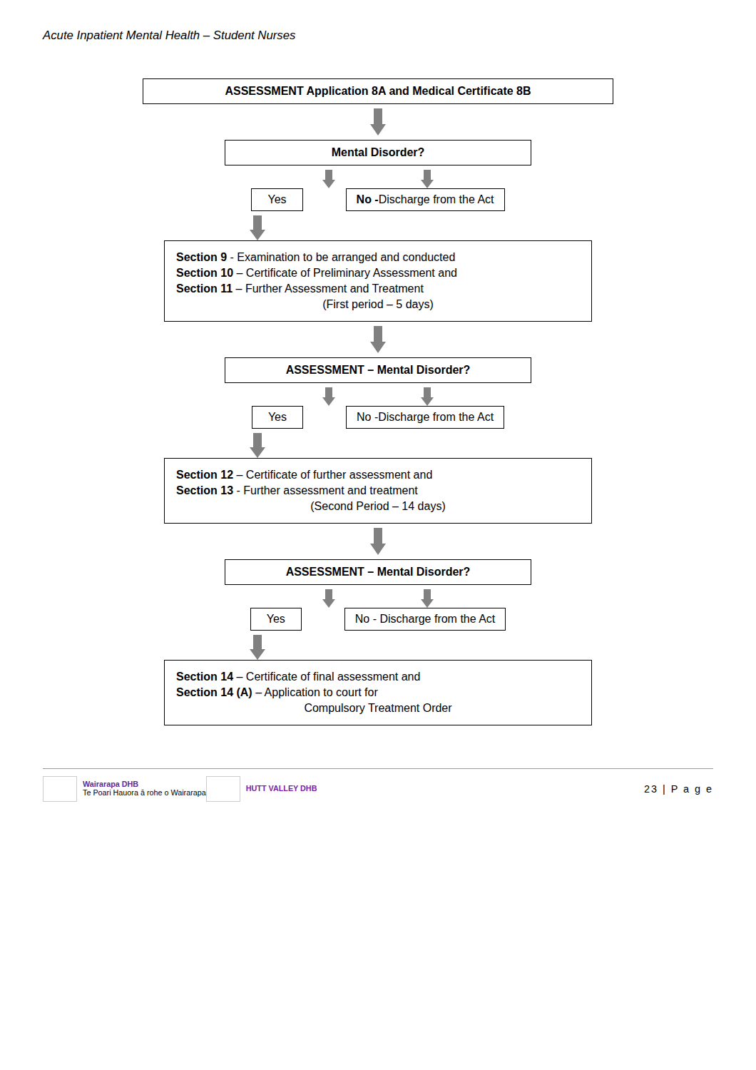Acute Inpatient Mental Health – Student Nurses
ASSESSMENT Application 8A and Medical Certificate 8B
Mental Disorder?
Yes
No -Discharge from the Act
Section 9 - Examination to be arranged and conducted
Section 10 – Certificate of Preliminary Assessment and
Section 11 – Further Assessment and Treatment
(First period – 5 days)
ASSESSMENT – Mental Disorder?
Yes
No -Discharge from the Act
Section 12 – Certificate of further assessment and
Section 13 - Further assessment and treatment
(Second Period – 14 days)
ASSESSMENT – Mental Disorder?
Yes
No - Discharge from the Act
Section 14 – Certificate of final assessment and
Section 14 (A) – Application to court for
Compulsory Treatment Order
Wairarapa DHB
Te Poari Hauora ā rohe o Wairarapa
HUTT VALLEY DHB
23 | P a g e